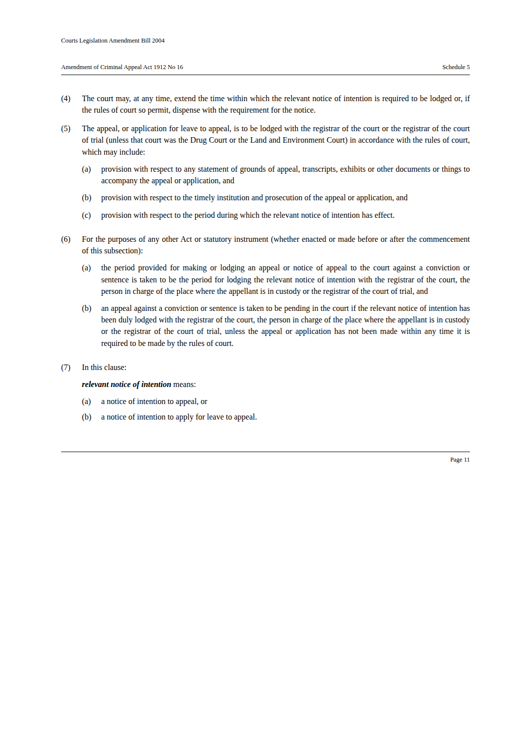Courts Legislation Amendment Bill 2004
Amendment of Criminal Appeal Act 1912 No 16 Schedule 5
(4)
The court may, at any time, extend the time within which the relevant notice of intention is required to be lodged or, if the rules of court so permit, dispense with the requirement for the notice.
(5)
The appeal, or application for leave to appeal, is to be lodged with the registrar of the court or the registrar of the court of trial (unless that court was the Drug Court or the Land and Environment Court) in accordance with the rules of court, which may include:
(a)
provision with respect to any statement of grounds of appeal, transcripts, exhibits or other documents or things to accompany the appeal or application, and
(b)
provision with respect to the timely institution and prosecution of the appeal or application, and
(c)
provision with respect to the period during which the relevant notice of intention has effect.
(6)
For the purposes of any other Act or statutory instrument (whether enacted or made before or after the commencement of this subsection):
(a)
the period provided for making or lodging an appeal or notice of appeal to the court against a conviction or sentence is taken to be the period for lodging the relevant notice of intention with the registrar of the court, the person in charge of the place where the appellant is in custody or the registrar of the court of trial, and
(b)
an appeal against a conviction or sentence is taken to be pending in the court if the relevant notice of intention has been duly lodged with the registrar of the court, the person in charge of the place where the appellant is in custody or the registrar of the court of trial, unless the appeal or application has not been made within any time it is required to be made by the rules of court.
(7)
In this clause:
relevant notice of intention means:
(a)
a notice of intention to appeal, or
(b)
a notice of intention to apply for leave to appeal.
Page 11